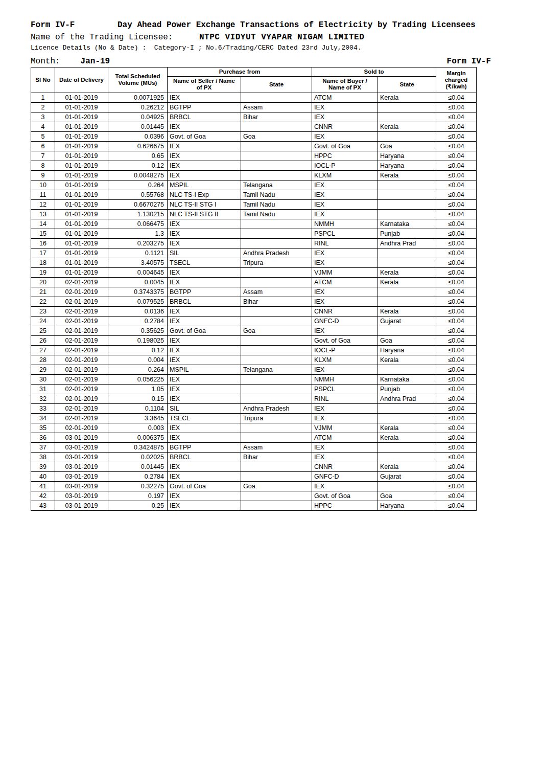Form IV-F Day Ahead Power Exchange Transactions of Electricity by Trading Licensees
Name of the Trading Licensee: NTPC VIDYUT VYAPAR NIGAM LIMITED
Licence Details (No & Date) : Category-I ; No.6/Trading/CERC Dated 23rd July,2004.
Month: Jan-19
Form IV-F
| Sl No | Date of Delivery | Total Scheduled Volume (MUs) | Purchase from | Sold to | Margin charged (₹/kwh) |
| --- | --- | --- | --- | --- | --- |
| Name of Seller / Name of PX | State | Name of Buyer / Name of PX | State |
| 1 | 01-01-2019 | 0.0071925 | IEX | | ATCM | Kerala | ≤0.04 |
| 2 | 01-01-2019 | 0.26212 | BGTPP | Assam | IEX | | ≤0.04 |
| 3 | 01-01-2019 | 0.04925 | BRBCL | Bihar | IEX | | ≤0.04 |
| 4 | 01-01-2019 | 0.01445 | IEX | | CNNR | Kerala | ≤0.04 |
| 5 | 01-01-2019 | 0.0396 | Govt. of Goa | Goa | IEX | | ≤0.04 |
| 6 | 01-01-2019 | 0.626675 | IEX | | Govt. of Goa | Goa | ≤0.04 |
| 7 | 01-01-2019 | 0.65 | IEX | | HPPC | Haryana | ≤0.04 |
| 8 | 01-01-2019 | 0.12 | IEX | | IOCL-P | Haryana | ≤0.04 |
| 9 | 01-01-2019 | 0.0048275 | IEX | | KLXM | Kerala | ≤0.04 |
| 10 | 01-01-2019 | 0.264 | MSPIL | Telangana | IEX | | ≤0.04 |
| 11 | 01-01-2019 | 0.55768 | NLC TS-I Exp | Tamil Nadu | IEX | | ≤0.04 |
| 12 | 01-01-2019 | 0.6670275 | NLC TS-II STG I | Tamil Nadu | IEX | | ≤0.04 |
| 13 | 01-01-2019 | 1.130215 | NLC TS-II STG II | Tamil Nadu | IEX | | ≤0.04 |
| 14 | 01-01-2019 | 0.066475 | IEX | | NMMH | Karnataka | ≤0.04 |
| 15 | 01-01-2019 | 1.3 | IEX | | PSPCL | Punjab | ≤0.04 |
| 16 | 01-01-2019 | 0.203275 | IEX | | RINL | Andhra Prad | ≤0.04 |
| 17 | 01-01-2019 | 0.1121 | SIL | Andhra Pradesh | IEX | | ≤0.04 |
| 18 | 01-01-2019 | 3.40575 | TSECL | Tripura | IEX | | ≤0.04 |
| 19 | 01-01-2019 | 0.004645 | IEX | | VJMM | Kerala | ≤0.04 |
| 20 | 02-01-2019 | 0.0045 | IEX | | ATCM | Kerala | ≤0.04 |
| 21 | 02-01-2019 | 0.3743375 | BGTPP | Assam | IEX | | ≤0.04 |
| 22 | 02-01-2019 | 0.079525 | BRBCL | Bihar | IEX | | ≤0.04 |
| 23 | 02-01-2019 | 0.0136 | IEX | | CNNR | Kerala | ≤0.04 |
| 24 | 02-01-2019 | 0.2784 | IEX | | GNFC-D | Gujarat | ≤0.04 |
| 25 | 02-01-2019 | 0.35625 | Govt. of Goa | Goa | IEX | | ≤0.04 |
| 26 | 02-01-2019 | 0.198025 | IEX | | Govt. of Goa | Goa | ≤0.04 |
| 27 | 02-01-2019 | 0.12 | IEX | | IOCL-P | Haryana | ≤0.04 |
| 28 | 02-01-2019 | 0.004 | IEX | | KLXM | Kerala | ≤0.04 |
| 29 | 02-01-2019 | 0.264 | MSPIL | Telangana | IEX | | ≤0.04 |
| 30 | 02-01-2019 | 0.056225 | IEX | | NMMH | Karnataka | ≤0.04 |
| 31 | 02-01-2019 | 1.05 | IEX | | PSPCL | Punjab | ≤0.04 |
| 32 | 02-01-2019 | 0.15 | IEX | | RINL | Andhra Prad | ≤0.04 |
| 33 | 02-01-2019 | 0.1104 | SIL | Andhra Pradesh | IEX | | ≤0.04 |
| 34 | 02-01-2019 | 3.3645 | TSECL | Tripura | IEX | | ≤0.04 |
| 35 | 02-01-2019 | 0.003 | IEX | | VJMM | Kerala | ≤0.04 |
| 36 | 03-01-2019 | 0.006375 | IEX | | ATCM | Kerala | ≤0.04 |
| 37 | 03-01-2019 | 0.3424875 | BGTPP | Assam | IEX | | ≤0.04 |
| 38 | 03-01-2019 | 0.02025 | BRBCL | Bihar | IEX | | ≤0.04 |
| 39 | 03-01-2019 | 0.01445 | IEX | | CNNR | Kerala | ≤0.04 |
| 40 | 03-01-2019 | 0.2784 | IEX | | GNFC-D | Gujarat | ≤0.04 |
| 41 | 03-01-2019 | 0.32275 | Govt. of Goa | Goa | IEX | | ≤0.04 |
| 42 | 03-01-2019 | 0.197 | IEX | | Govt. of Goa | Goa | ≤0.04 |
| 43 | 03-01-2019 | 0.25 | IEX | | HPPC | Haryana | ≤0.04 |